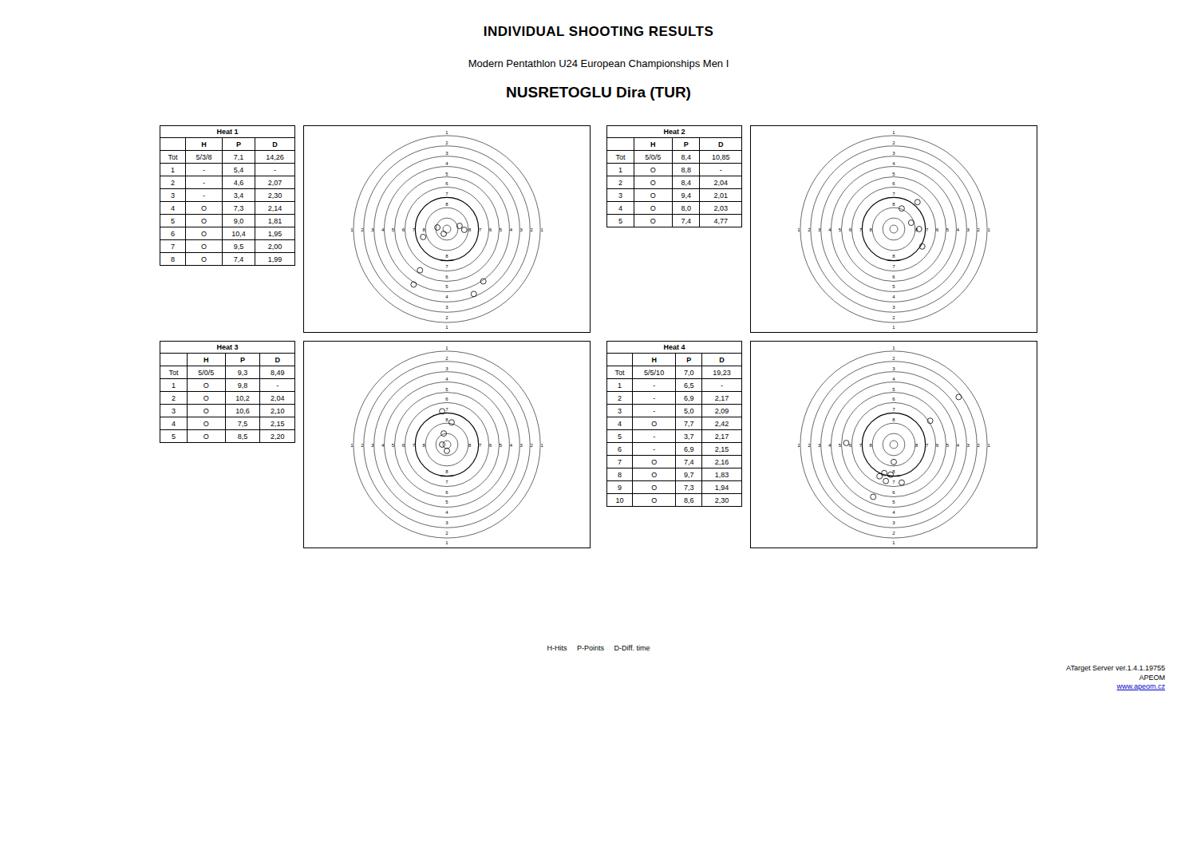INDIVIDUAL SHOOTING RESULTS
Modern Pentathlon U24 European Championships Men I
NUSRETOGLU Dira (TUR)
Heat 1
| | H | P | D |
| --- | --- | --- | --- |
| Tot | 5/3/8 | 7,1 | 14,26 |
| 1 | - | 5,4 | - |
| 2 | - | 4,6 | 2,07 |
| 3 | - | 3,4 | 2,30 |
| 4 | O | 7,3 | 2,14 |
| 5 | O | 9,0 | 1,81 |
| 6 | O | 10,4 | 1,95 |
| 7 | O | 9,5 | 2,00 |
| 8 | O | 7,4 | 1,99 |
1 2 3 4 5 6 7 8 8 7 6 5 4 3 2 1 1 2 3 4 5 6 7 8 8 7 6 5 4 3 2 1
Heat 2
| | H | P | D |
| --- | --- | --- | --- |
| Tot | 5/0/5 | 8,4 | 10,85 |
| 1 | O | 8,8 | - |
| 2 | O | 8,4 | 2,04 |
| 3 | O | 9,4 | 2,01 |
| 4 | O | 8,0 | 2,03 |
| 5 | O | 7,4 | 4,77 |
1 2 3 4 5 6 7 8 8 7 6 5 4 3 2 1 1 2 3 4 5 6 7 8 8 7 6 5 4 3 2 1
Heat 3
| | H | P | D |
| --- | --- | --- | --- |
| Tot | 5/0/5 | 9,3 | 8,49 |
| 1 | O | 9,8 | - |
| 2 | O | 10,2 | 2,04 |
| 3 | O | 10,6 | 2,10 |
| 4 | O | 7,5 | 2,15 |
| 5 | O | 8,5 | 2,20 |
1 2 3 4 5 6 7 8 8 7 6 5 4 3 2 1 1 2 3 4 5 6 7 8 8 7 6 5 4 3 2 1
Heat 4
| | H | P | D |
| --- | --- | --- | --- |
| Tot | 5/5/10 | 7,0 | 19,23 |
| 1 | - | 6,5 | - |
| 2 | - | 6,9 | 2,17 |
| 3 | - | 5,0 | 2,09 |
| 4 | O | 7,7 | 2,42 |
| 5 | - | 3,7 | 2,17 |
| 6 | - | 6,9 | 2,15 |
| 7 | O | 7,4 | 2,16 |
| 8 | O | 9,7 | 1,83 |
| 9 | O | 7,3 | 1,94 |
| 10 | O | 8,6 | 2,30 |
1 2 3 4 5 6 7 8 8 7 6 5 4 3 2 1 1 2 3 4 5 6 7 8 8 7 6 5 4 3 2 1
H-Hits P-Points D-Diff. time
ATarget Server ver.1.4.1.19755
APEOM
www.apeom.cz